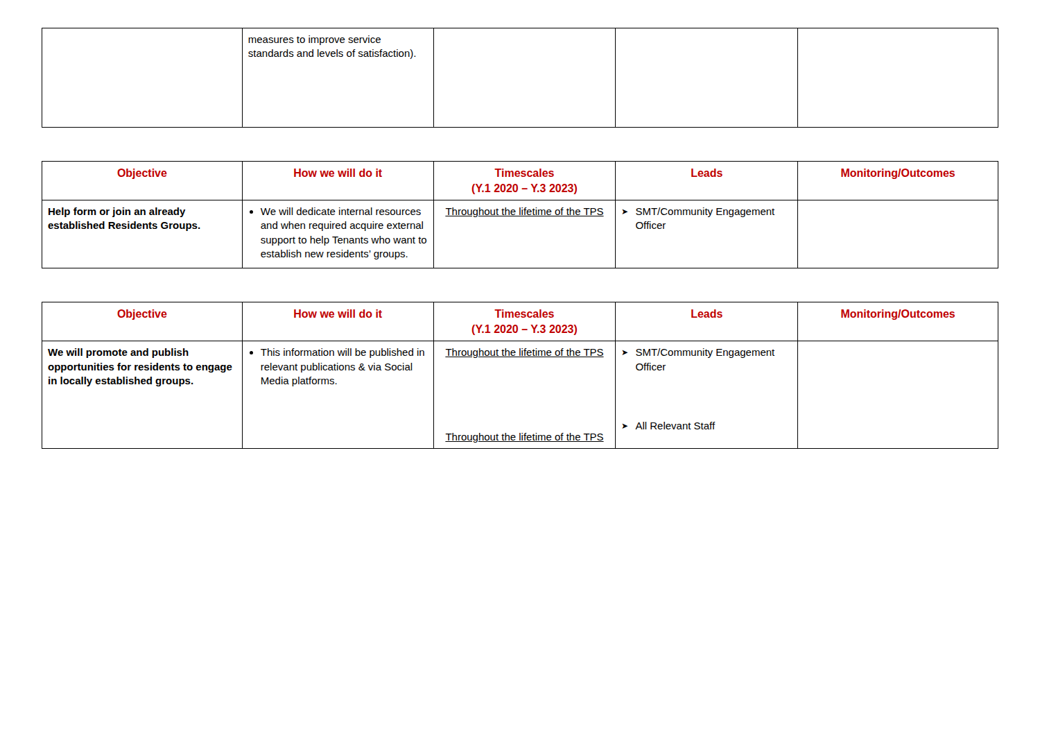| | measures to improve service standards and levels of satisfaction). | | | |
| Objective | How we will do it | Timescales (Y.1 2020 – Y.3 2023) | Leads | Monitoring/Outcomes |
| --- | --- | --- | --- | --- |
| Help form or join an already established Residents Groups. | We will dedicate internal resources and when required acquire external support to help Tenants who want to establish new residents’ groups. | Throughout the lifetime of the TPS | SMT/Community Engagement Officer | |
| Objective | How we will do it | Timescales (Y.1 2020 – Y.3 2023) | Leads | Monitoring/Outcomes |
| --- | --- | --- | --- | --- |
| We will promote and publish opportunities for residents to engage in locally established groups. | This information will be published in relevant publications & via Social Media platforms. | Throughout the lifetime of the TPS Throughout the lifetime of the TPS | SMT/Community Engagement Officer All Relevant Staff | |